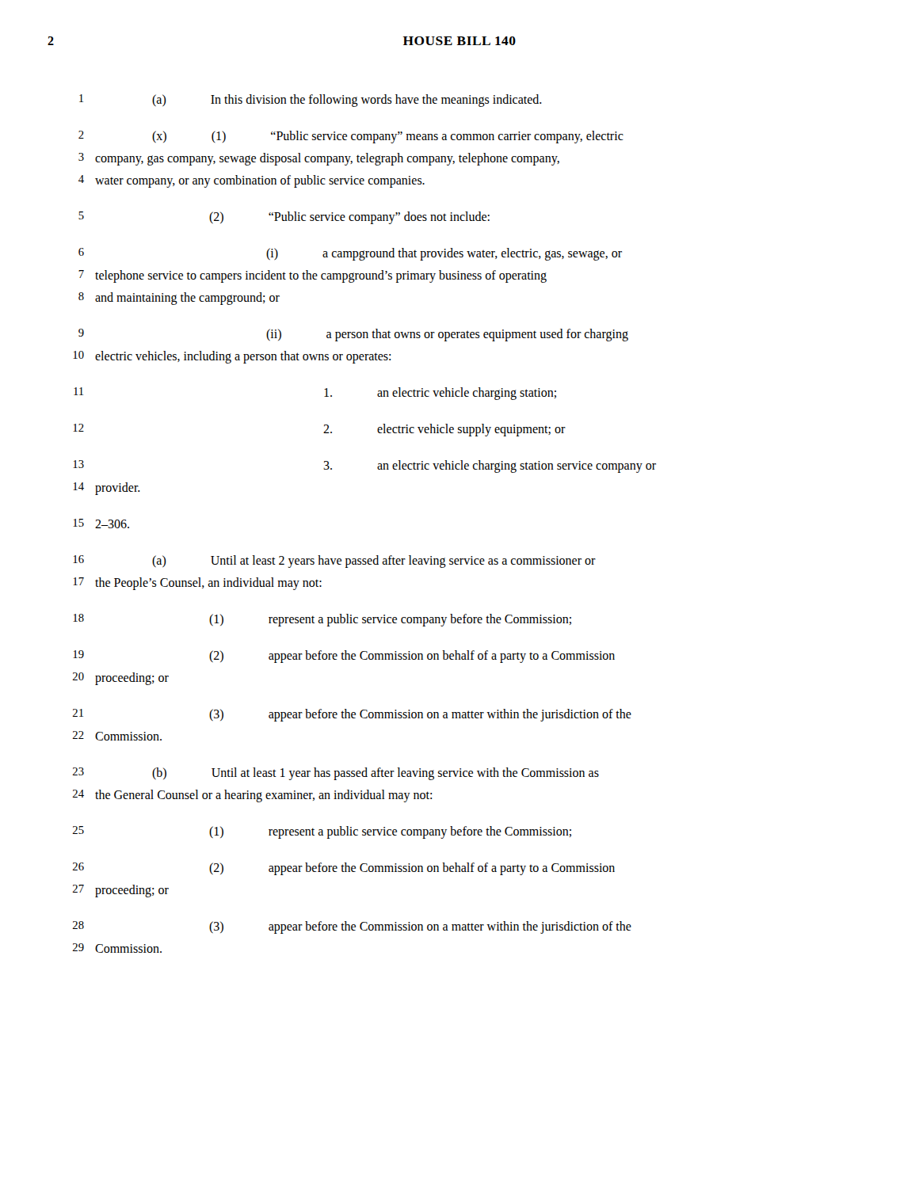2
HOUSE BILL 140
1
(a) In this division the following words have the meanings indicated.
2
(x) (1) “Public service company” means a common carrier company, electric
3
company, gas company, sewage disposal company, telegraph company, telephone company,
4
water company, or any combination of public service companies.
5
(2) “Public service company” does not include:
6
(i) a campground that provides water, electric, gas, sewage, or
7
telephone service to campers incident to the campground’s primary business of operating
8
and maintaining the campground; or
9
(ii) a person that owns or operates equipment used for charging
10
electric vehicles, including a person that owns or operates:
11
1. an electric vehicle charging station;
12
2. electric vehicle supply equipment; or
13
3. an electric vehicle charging station service company or
14
provider.
15
2–306.
16
(a) Until at least 2 years have passed after leaving service as a commissioner or
17
the People’s Counsel, an individual may not:
18
(1) represent a public service company before the Commission;
19
(2) appear before the Commission on behalf of a party to a Commission
20
proceeding; or
21
(3) appear before the Commission on a matter within the jurisdiction of the
22
Commission.
23
(b) Until at least 1 year has passed after leaving service with the Commission as
24
the General Counsel or a hearing examiner, an individual may not:
25
(1) represent a public service company before the Commission;
26
(2) appear before the Commission on behalf of a party to a Commission
27
proceeding; or
28
(3) appear before the Commission on a matter within the jurisdiction of the
29
Commission.